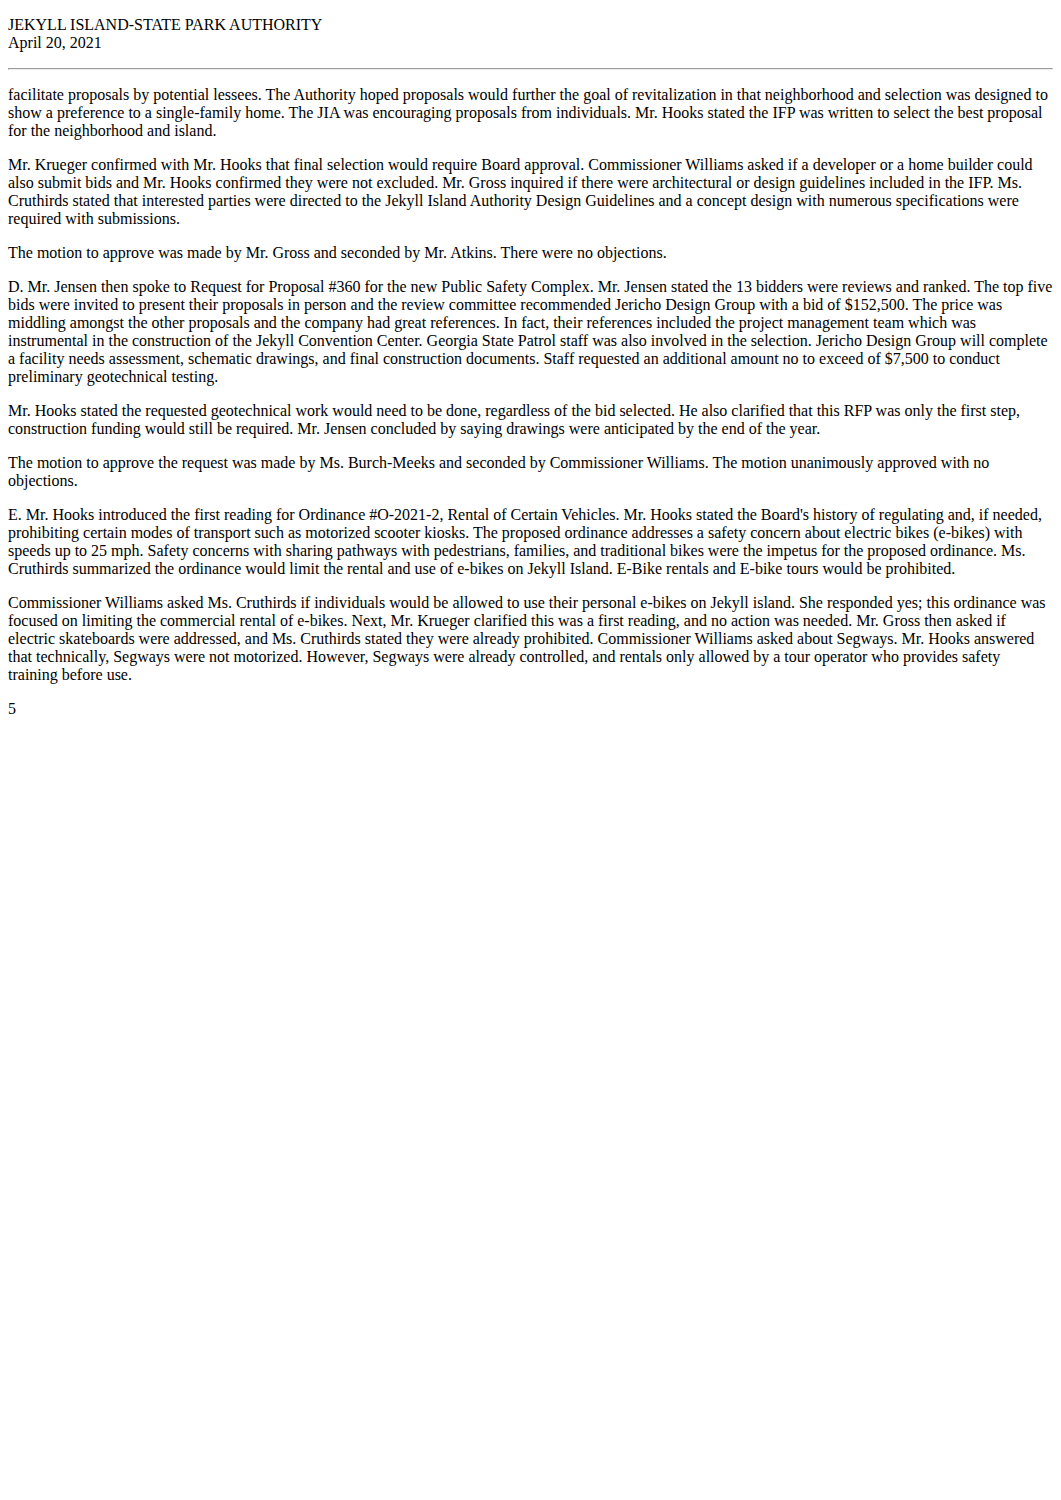JEKYLL ISLAND-STATE PARK AUTHORITY
April 20, 2021
facilitate proposals by potential lessees. The Authority hoped proposals would further the goal of revitalization in that neighborhood and selection was designed to show a preference to a single-family home. The JIA was encouraging proposals from individuals. Mr. Hooks stated the IFP was written to select the best proposal for the neighborhood and island.
Mr. Krueger confirmed with Mr. Hooks that final selection would require Board approval. Commissioner Williams asked if a developer or a home builder could also submit bids and Mr. Hooks confirmed they were not excluded. Mr. Gross inquired if there were architectural or design guidelines included in the IFP. Ms. Cruthirds stated that interested parties were directed to the Jekyll Island Authority Design Guidelines and a concept design with numerous specifications were required with submissions.
The motion to approve was made by Mr. Gross and seconded by Mr. Atkins. There were no objections.
D. Mr. Jensen then spoke to Request for Proposal #360 for the new Public Safety Complex. Mr. Jensen stated the 13 bidders were reviews and ranked. The top five bids were invited to present their proposals in person and the review committee recommended Jericho Design Group with a bid of $152,500. The price was middling amongst the other proposals and the company had great references. In fact, their references included the project management team which was instrumental in the construction of the Jekyll Convention Center. Georgia State Patrol staff was also involved in the selection. Jericho Design Group will complete a facility needs assessment, schematic drawings, and final construction documents. Staff requested an additional amount no to exceed of $7,500 to conduct preliminary geotechnical testing.
Mr. Hooks stated the requested geotechnical work would need to be done, regardless of the bid selected. He also clarified that this RFP was only the first step, construction funding would still be required. Mr. Jensen concluded by saying drawings were anticipated by the end of the year.
The motion to approve the request was made by Ms. Burch-Meeks and seconded by Commissioner Williams. The motion unanimously approved with no objections.
E. Mr. Hooks introduced the first reading for Ordinance #O-2021-2, Rental of Certain Vehicles. Mr. Hooks stated the Board's history of regulating and, if needed, prohibiting certain modes of transport such as motorized scooter kiosks. The proposed ordinance addresses a safety concern about electric bikes (e-bikes) with speeds up to 25 mph. Safety concerns with sharing pathways with pedestrians, families, and traditional bikes were the impetus for the proposed ordinance. Ms. Cruthirds summarized the ordinance would limit the rental and use of e-bikes on Jekyll Island. E-Bike rentals and E-bike tours would be prohibited.
Commissioner Williams asked Ms. Cruthirds if individuals would be allowed to use their personal e-bikes on Jekyll island. She responded yes; this ordinance was focused on limiting the commercial rental of e-bikes. Next, Mr. Krueger clarified this was a first reading, and no action was needed. Mr. Gross then asked if electric skateboards were addressed, and Ms. Cruthirds stated they were already prohibited. Commissioner Williams asked about Segways. Mr. Hooks answered that technically, Segways were not motorized. However, Segways were already controlled, and rentals only allowed by a tour operator who provides safety training before use.
5